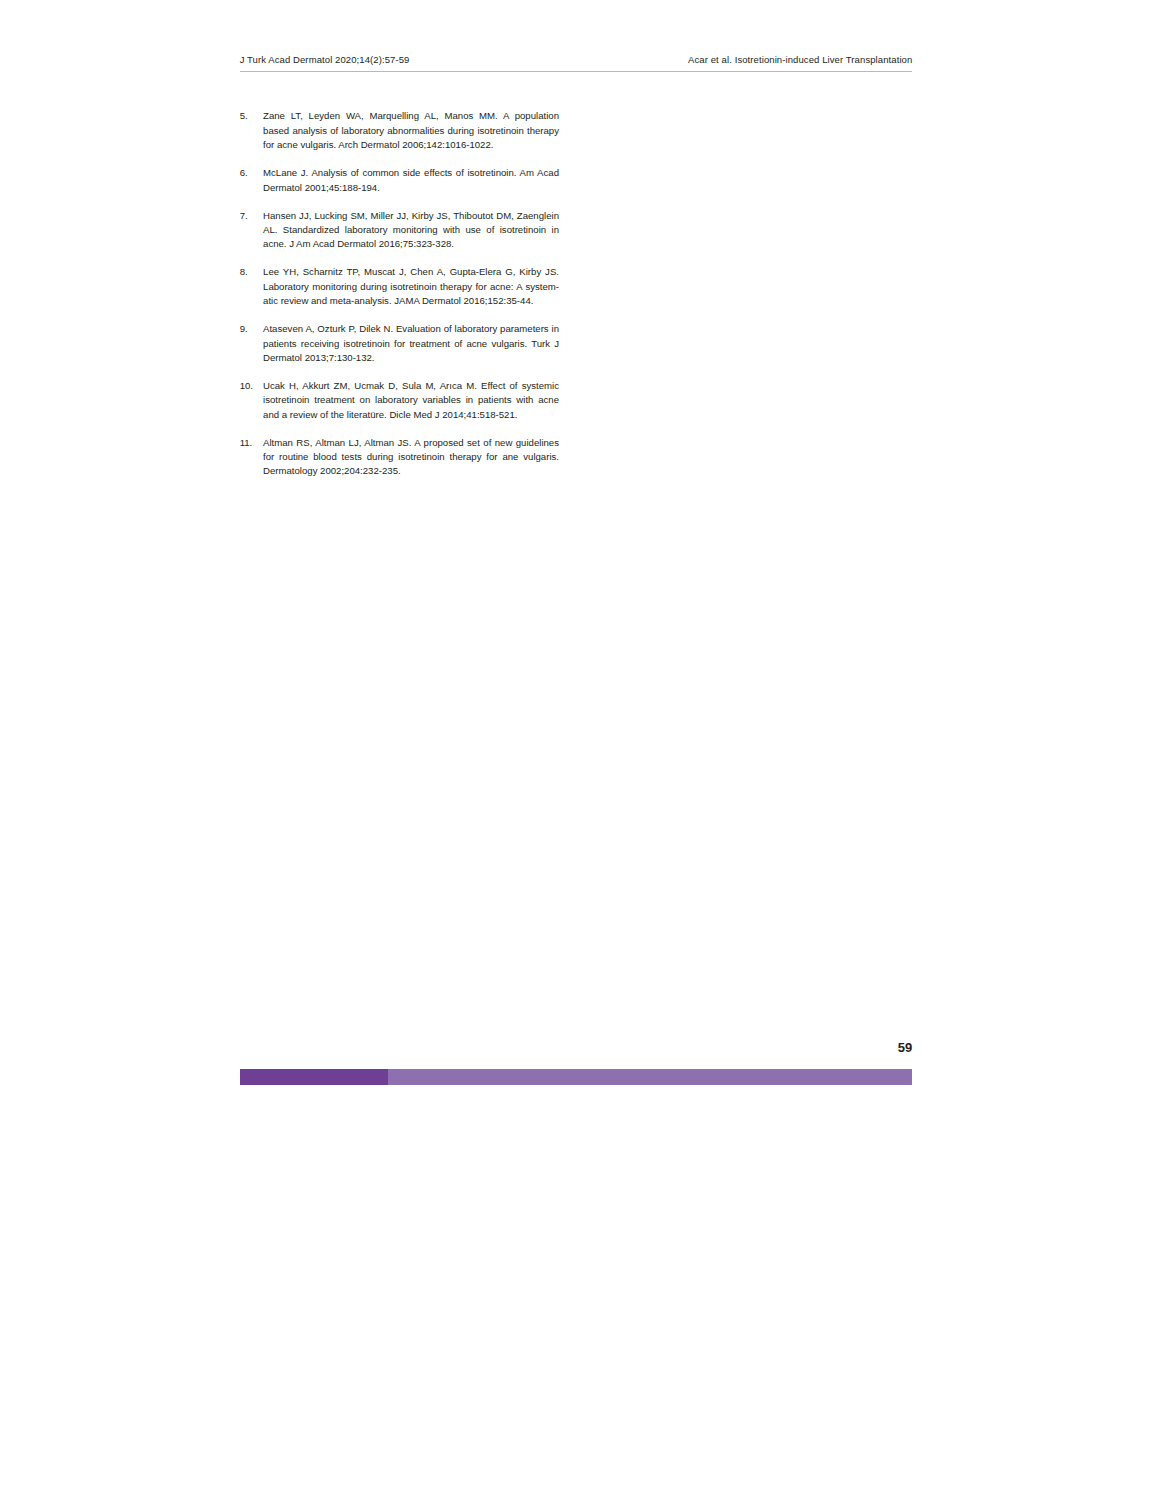J Turk Acad Dermatol 2020;14(2):57-59
Acar et al. Isotretionin-induced Liver Transplantation
5. Zane LT, Leyden WA, Marquelling AL, Manos MM. A population based analysis of laboratory abnormalities during isotretinoin therapy for acne vulgaris. Arch Dermatol 2006;142:1016-1022.
6. McLane J. Analysis of common side effects of isotretinoin. Am Acad Dermatol 2001;45:188-194.
7. Hansen JJ, Lucking SM, Miller JJ, Kirby JS, Thiboutot DM, Zaenglein AL. Standardized laboratory monitoring with use of isotretinoin in acne. J Am Acad Dermatol 2016;75:323-328.
8. Lee YH, Scharnitz TP, Muscat J, Chen A, Gupta-Elera G, Kirby JS. Laboratory monitoring during isotretinoin therapy for acne: A systematic review and meta-analysis. JAMA Dermatol 2016;152:35-44.
9. Ataseven A, Ozturk P, Dilek N. Evaluation of laboratory parameters in patients receiving isotretinoin for treatment of acne vulgaris. Turk J Dermatol 2013;7:130-132.
10. Ucak H, Akkurt ZM, Ucmak D, Sula M, Arıca M. Effect of systemic isotretinoin treatment on laboratory variables in patients with acne and a review of the literatüre. Dicle Med J 2014;41:518-521.
11. Altman RS, Altman LJ, Altman JS. A proposed set of new guidelines for routine blood tests during isotretinoin therapy for ane vulgaris. Dermatology 2002;204:232-235.
59